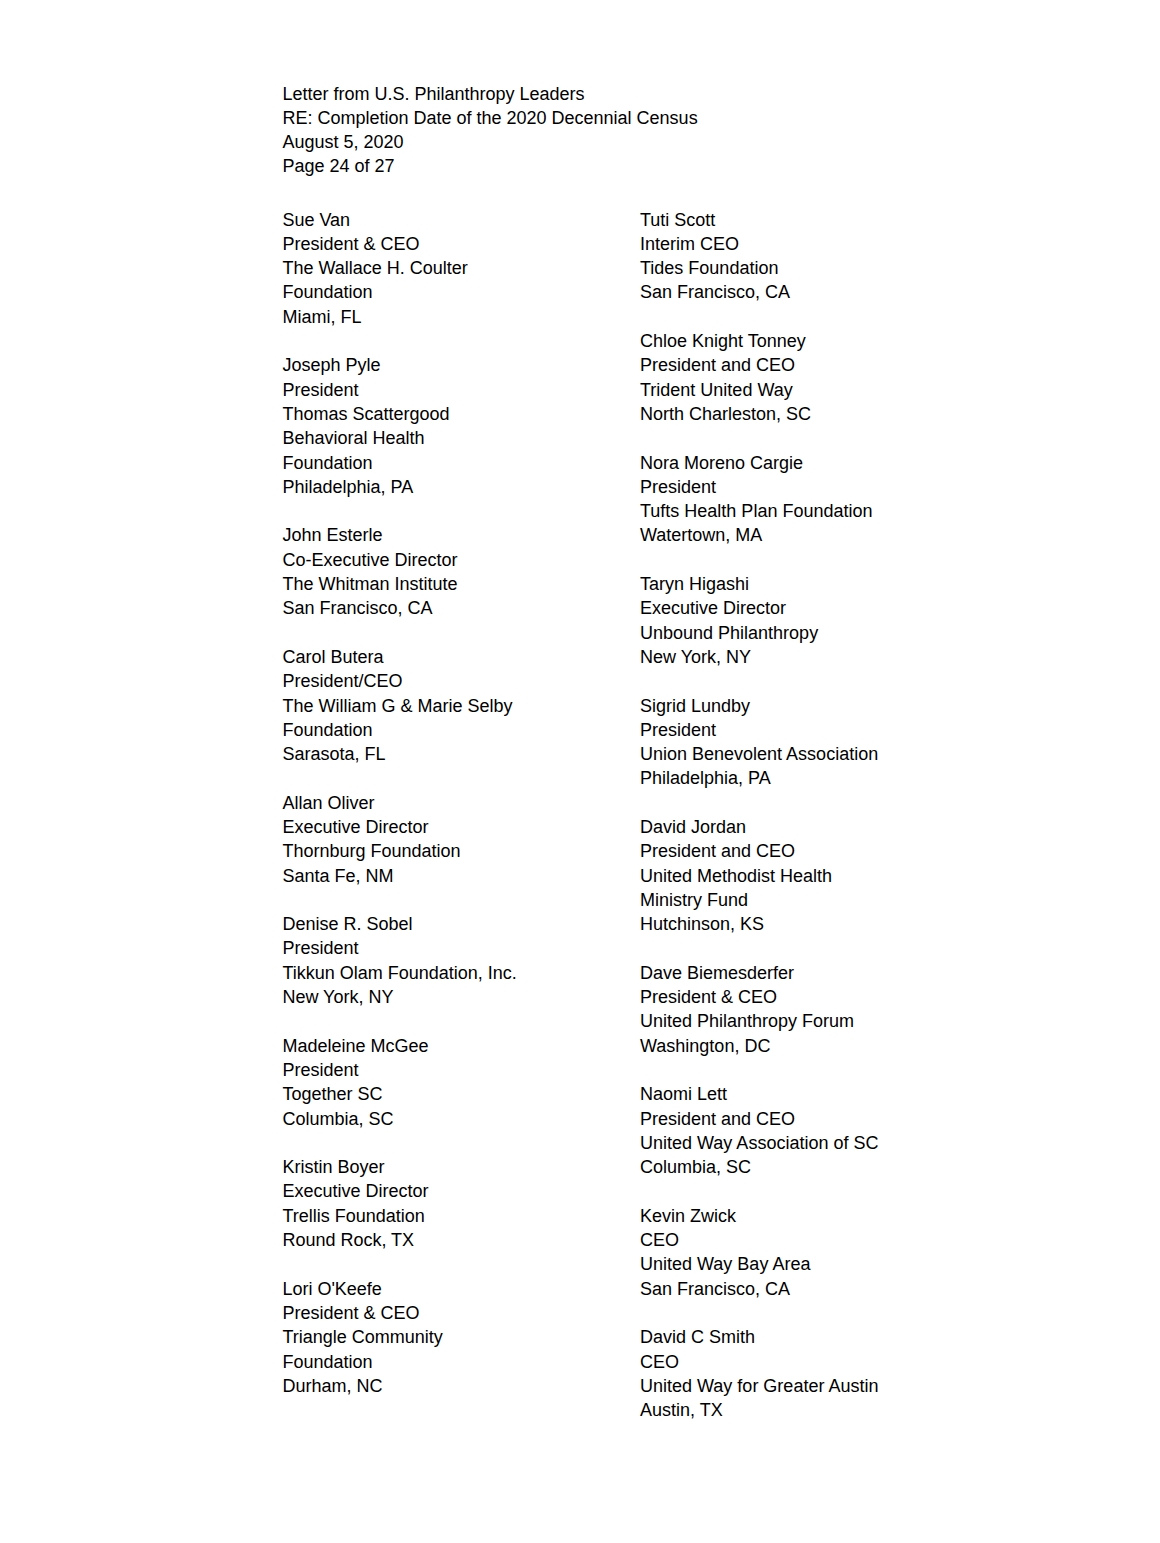Letter from U.S. Philanthropy Leaders
RE: Completion Date of the 2020 Decennial Census
August 5, 2020
Page 24 of 27
Sue Van
President & CEO
The Wallace H. Coulter Foundation
Miami, FL
Joseph Pyle
President
Thomas Scattergood Behavioral Health
Foundation
Philadelphia, PA
John Esterle
Co-Executive Director
The Whitman Institute
San Francisco, CA
Carol Butera
President/CEO
The William G & Marie Selby Foundation
Sarasota, FL
Allan Oliver
Executive Director
Thornburg Foundation
Santa Fe, NM
Denise R. Sobel
President
Tikkun Olam Foundation, Inc.
New York, NY
Madeleine McGee
President
Together SC
Columbia, SC
Kristin Boyer
Executive Director
Trellis Foundation
Round Rock, TX
Lori O'Keefe
President & CEO
Triangle Community Foundation
Durham, NC
Tuti Scott
Interim CEO
Tides Foundation
San Francisco, CA
Chloe Knight Tonney
President and CEO
Trident United Way
North Charleston, SC
Nora Moreno Cargie
President
Tufts Health Plan Foundation
Watertown, MA
Taryn Higashi
Executive Director
Unbound Philanthropy
New York, NY
Sigrid Lundby
President
Union Benevolent Association
Philadelphia, PA
David Jordan
President and CEO
United Methodist Health Ministry Fund
Hutchinson, KS
Dave Biemesderfer
President & CEO
United Philanthropy Forum
Washington, DC
Naomi Lett
President and CEO
United Way Association of SC
Columbia, SC
Kevin Zwick
CEO
United Way Bay Area
San Francisco, CA
David C Smith
CEO
United Way for Greater Austin
Austin, TX